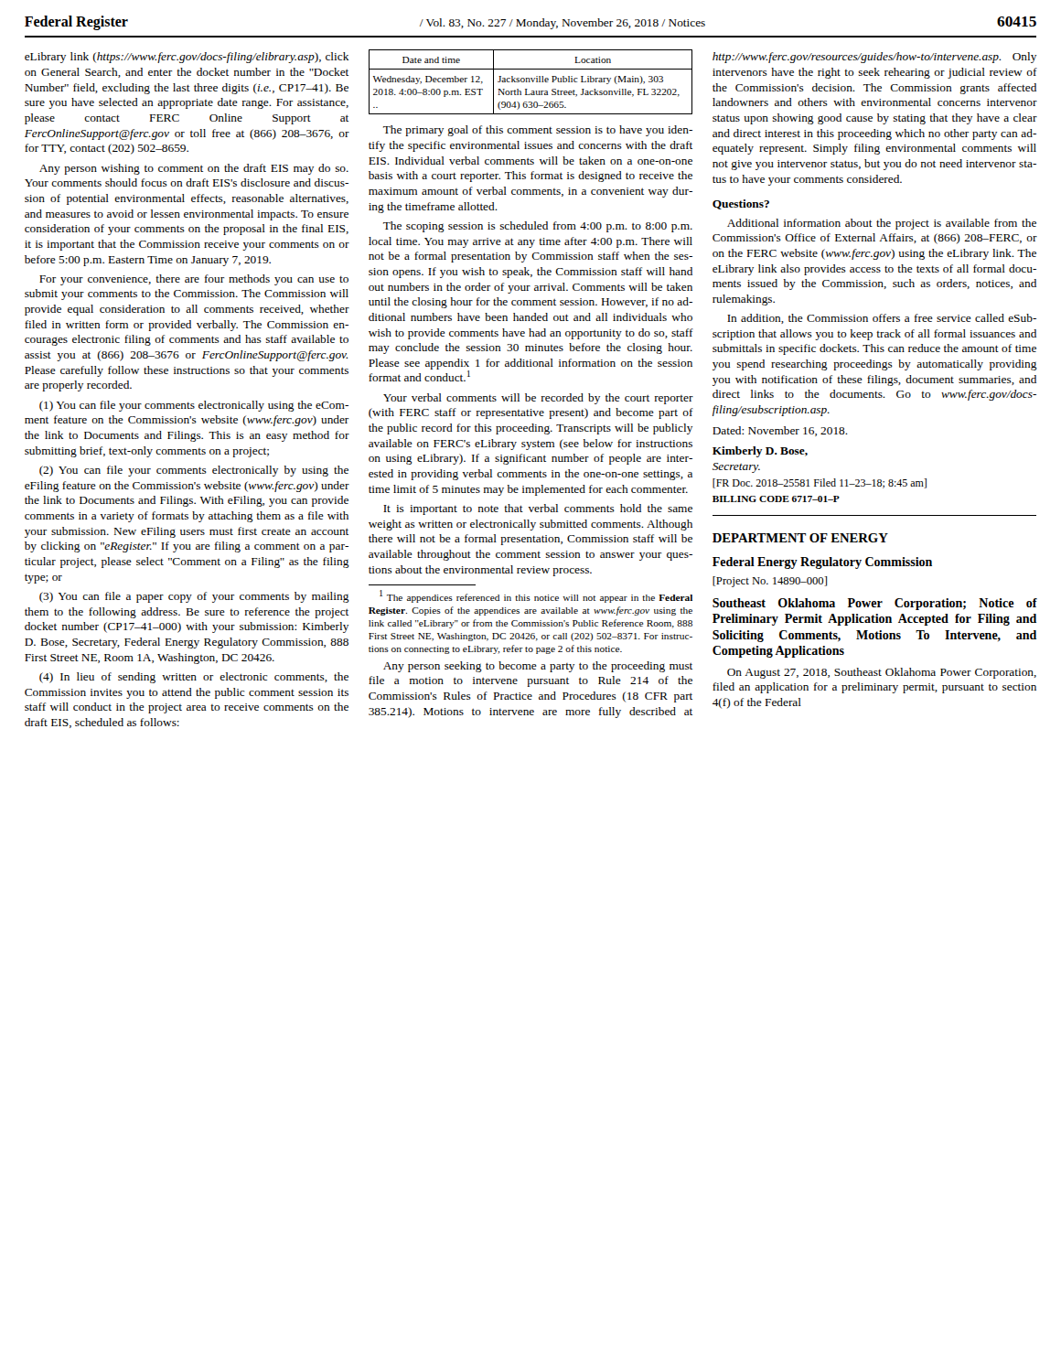Federal Register / Vol. 83, No. 227 / Monday, November 26, 2018 / Notices 60415
eLibrary link (https://www.ferc.gov/docs-filing/elibrary.asp), click on General Search, and enter the docket number in the ''Docket Number'' field, excluding the last three digits (i.e., CP17–41). Be sure you have selected an appropriate date range. For assistance, please contact FERC Online Support at FercOnlineSupport@ferc.gov or toll free at (866) 208–3676, or for TTY, contact (202) 502–8659.
Any person wishing to comment on the draft EIS may do so. Your comments should focus on draft EIS's disclosure and discussion of potential environmental effects, reasonable alternatives, and measures to avoid or lessen environmental impacts. To ensure consideration of your comments on the proposal in the final EIS, it is important that the Commission receive your comments on or before 5:00 p.m. Eastern Time on January 7, 2019.
For your convenience, there are four methods you can use to submit your comments to the Commission. The Commission will provide equal consideration to all comments received, whether filed in written form or provided verbally. The Commission encourages electronic filing of comments and has staff available to assist you at (866) 208–3676 or FercOnlineSupport@ferc.gov. Please carefully follow these instructions so that your comments are properly recorded.
(1) You can file your comments electronically using the eComment feature on the Commission's website (www.ferc.gov) under the link to Documents and Filings. This is an easy method for submitting brief, text-only comments on a project;
(2) You can file your comments electronically by using the eFiling feature on the Commission's website (www.ferc.gov) under the link to Documents and Filings. With eFiling, you can provide comments in a variety of formats by attaching them as a file with your submission. New eFiling users must first create an account by clicking on ''eRegister.'' If you are filing a comment on a particular project, please select ''Comment on a Filing'' as the filing type; or
(3) You can file a paper copy of your comments by mailing them to the following address. Be sure to reference the project docket number (CP17–41–000) with your submission: Kimberly D. Bose, Secretary, Federal Energy Regulatory Commission, 888 First Street NE, Room 1A, Washington, DC 20426.
(4) In lieu of sending written or electronic comments, the Commission invites you to attend the public comment session its staff will conduct in the project area to receive comments on the draft EIS, scheduled as follows:
| Date and time | Location |
| --- | --- |
| Wednesday, December 12, 2018. 4:00–8:00 p.m. EST .. | Jacksonville Public Library (Main), 303 North Laura Street, Jacksonville, FL 32202, (904) 630–2665. |
The primary goal of this comment session is to have you identify the specific environmental issues and concerns with the draft EIS. Individual verbal comments will be taken on a one-on-one basis with a court reporter. This format is designed to receive the maximum amount of verbal comments, in a convenient way during the timeframe allotted.
The scoping session is scheduled from 4:00 p.m. to 8:00 p.m. local time. You may arrive at any time after 4:00 p.m. There will not be a formal presentation by Commission staff when the session opens. If you wish to speak, the Commission staff will hand out numbers in the order of your arrival. Comments will be taken until the closing hour for the comment session. However, if no additional numbers have been handed out and all individuals who wish to provide comments have had an opportunity to do so, staff may conclude the session 30 minutes before the closing hour. Please see appendix 1 for additional information on the session format and conduct.1
Your verbal comments will be recorded by the court reporter (with FERC staff or representative present) and become part of the public record for this proceeding. Transcripts will be publicly available on FERC's eLibrary system (see below for instructions on using eLibrary). If a significant number of people are interested in providing verbal comments in the one-on-one settings, a time limit of 5 minutes may be implemented for each commenter.
It is important to note that verbal comments hold the same weight as written or electronically submitted comments. Although there will not be a formal presentation, Commission staff will be available throughout the comment session to answer your questions about the environmental review process.
1 The appendices referenced in this notice will not appear in the Federal Register. Copies of the appendices are available at www.ferc.gov using the link called ''eLibrary'' or from the Commission's Public Reference Room, 888 First Street NE, Washington, DC 20426, or call (202) 502–8371. For instructions on connecting to eLibrary, refer to page 2 of this notice.
Any person seeking to become a party to the proceeding must file a motion to intervene pursuant to Rule 214 of the Commission's Rules of Practice and Procedures (18 CFR part 385.214). Motions to intervene are more fully described at http://www.ferc.gov/resources/guides/how-to/intervene.asp. Only intervenors have the right to seek rehearing or judicial review of the Commission's decision. The Commission grants affected landowners and others with environmental concerns intervenor status upon showing good cause by stating that they have a clear and direct interest in this proceeding which no other party can adequately represent. Simply filing environmental comments will not give you intervenor status, but you do not need intervenor status to have your comments considered.
Questions?
Additional information about the project is available from the Commission's Office of External Affairs, at (866) 208–FERC, or on the FERC website (www.ferc.gov) using the eLibrary link. The eLibrary link also provides access to the texts of all formal documents issued by the Commission, such as orders, notices, and rulemakings.
In addition, the Commission offers a free service called eSubscription that allows you to keep track of all formal issuances and submittals in specific dockets. This can reduce the amount of time you spend researching proceedings by automatically providing you with notification of these filings, document summaries, and direct links to the documents. Go to www.ferc.gov/docs-filing/esubscription.asp.
Dated: November 16, 2018.
Kimberly D. Bose,
Secretary.
[FR Doc. 2018–25581 Filed 11–23–18; 8:45 am]
BILLING CODE 6717–01–P
DEPARTMENT OF ENERGY
Federal Energy Regulatory Commission
[Project No. 14890–000]
Southeast Oklahoma Power Corporation; Notice of Preliminary Permit Application Accepted for Filing and Soliciting Comments, Motions To Intervene, and Competing Applications
On August 27, 2018, Southeast Oklahoma Power Corporation, filed an application for a preliminary permit, pursuant to section 4(f) of the Federal